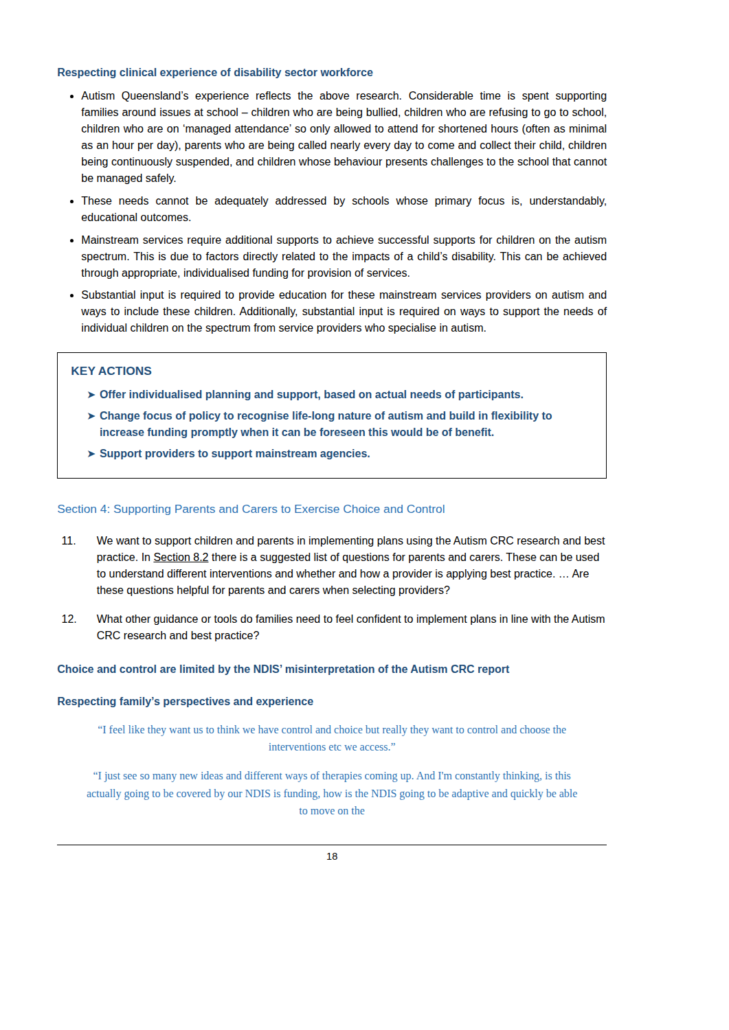Respecting clinical experience of disability sector workforce
Autism Queensland’s experience reflects the above research. Considerable time is spent supporting families around issues at school – children who are being bullied, children who are refusing to go to school, children who are on ‘managed attendance’ so only allowed to attend for shortened hours (often as minimal as an hour per day), parents who are being called nearly every day to come and collect their child, children being continuously suspended, and children whose behaviour presents challenges to the school that cannot be managed safely.
These needs cannot be adequately addressed by schools whose primary focus is, understandably, educational outcomes.
Mainstream services require additional supports to achieve successful supports for children on the autism spectrum. This is due to factors directly related to the impacts of a child’s disability. This can be achieved through appropriate, individualised funding for provision of services.
Substantial input is required to provide education for these mainstream services providers on autism and ways to include these children. Additionally, substantial input is required on ways to support the needs of individual children on the spectrum from service providers who specialise in autism.
KEY ACTIONS
Offer individualised planning and support, based on actual needs of participants.
Change focus of policy to recognise life-long nature of autism and build in flexibility to increase funding promptly when it can be foreseen this would be of benefit.
Support providers to support mainstream agencies.
Section 4: Supporting Parents and Carers to Exercise Choice and Control
11. We want to support children and parents in implementing plans using the Autism CRC research and best practice. In Section 8.2 there is a suggested list of questions for parents and carers. These can be used to understand different interventions and whether and how a provider is applying best practice. … Are these questions helpful for parents and carers when selecting providers?
12. What other guidance or tools do families need to feel confident to implement plans in line with the Autism CRC research and best practice?
Choice and control are limited by the NDIS’ misinterpretation of the Autism CRC report
Respecting family’s perspectives and experience
“I feel like they want us to think we have control and choice but really they want to control and choose the interventions etc we access.”
“I just see so many new ideas and different ways of therapies coming up. And I'm constantly thinking, is this actually going to be covered by our NDIS is funding, how is the NDIS going to be adaptive and quickly be able to move on the
18